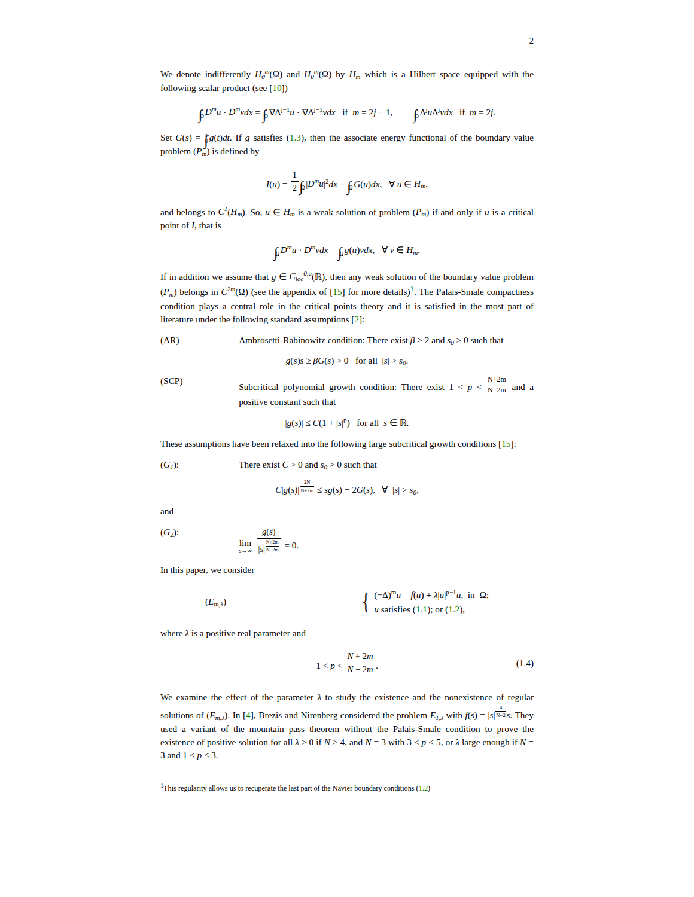2
We denote indifferently Hϑm(Ω) and H0 m(Ω) by Hm which is a Hilbert space equipped with the following scalar product (see [10])
∫ΩDmu · Dmv dx = ∫Ω∇Δj−1 u · ∇Δj−1 vdx if m = 2j − 1, ∫ΩΔjuΔjvdx if m = 2j.
Set G(s) = ∫s
0 g(t)dt. If g satisfies (1.3), then the associate energy functional of the boundary value problem (Pm) is defined by
I(u) = 12∫Ω|Dmu|2 dx − ∫ΩG(u)dx, ∀ u ∈ Hm,
and belongs to C1(Hm). So, u ∈ Hm is a weak solution of problem (Pm) if and only if u is a critical point of I, that is
∫ΩDmu · Dmv dx = ∫Ωg(u)vdx, ∀ v ∈ Hm.
If in addition we assume that g ∈ Cloc 0,a(ℝ), then any weak solution of the boundary value problem (Pm) belongs in C2m(Ω) (see the appendix of [15] for more details)1. The Palais-Smale compactness condition plays a central role in the critical points theory and it is satisfied in the most part of literature under the following standard assumptions [2]:
(AR)
Ambrosetti-Rabinowitz condition: There exist β > 2 and s0 > 0 such that
g(s)s ≥ βG(s) > 0 for all |s| > s0.
(SCP)
Subcritical polynomial growth condition: There exist 1 < p < N+2m N−2m and a positive constant such that
|g(s)| ≤ C(1 + |s|p) for all s ∈ ℝ.
These assumptions have been relaxed into the following large subcritical growth conditions [15]:
(G1):
There exist C > 0 and s0 > 0 such that
C|g(s)|2N N+2m ≤ sg(s) − 2G(s), ∀ |s| > s0,
and
(G2):
lim s→∞ g(s)|s|N+2m N−2m = 0.
In this paper, we consider
(Em,λ) { (−Δ)mu = f(u) + λ|u|p−1 u, in Ω;
u satisfies (1.1); or (1.2),
where λ is a positive real parameter and
1 < p < N + 2m N − 2m. (1.4)
We examine the effect of the parameter λ to study the existence and the nonexistence of regular solutions of (Em,λ). In [4], Brezis and Nirenberg considered the problem E1,λ with f(s) = |s|4 N−2 s. They used a variant of the mountain pass theorem without the Palais-Smale condition to prove the existence of positive solution for all λ > 0 if N ≥ 4, and N = 3 with 3 < p < 5, or λ large enough if N = 3 and 1 < p ≤ 3.
1This regularity allows us to recuperate the last part of the Navier boundary conditions (1.2)